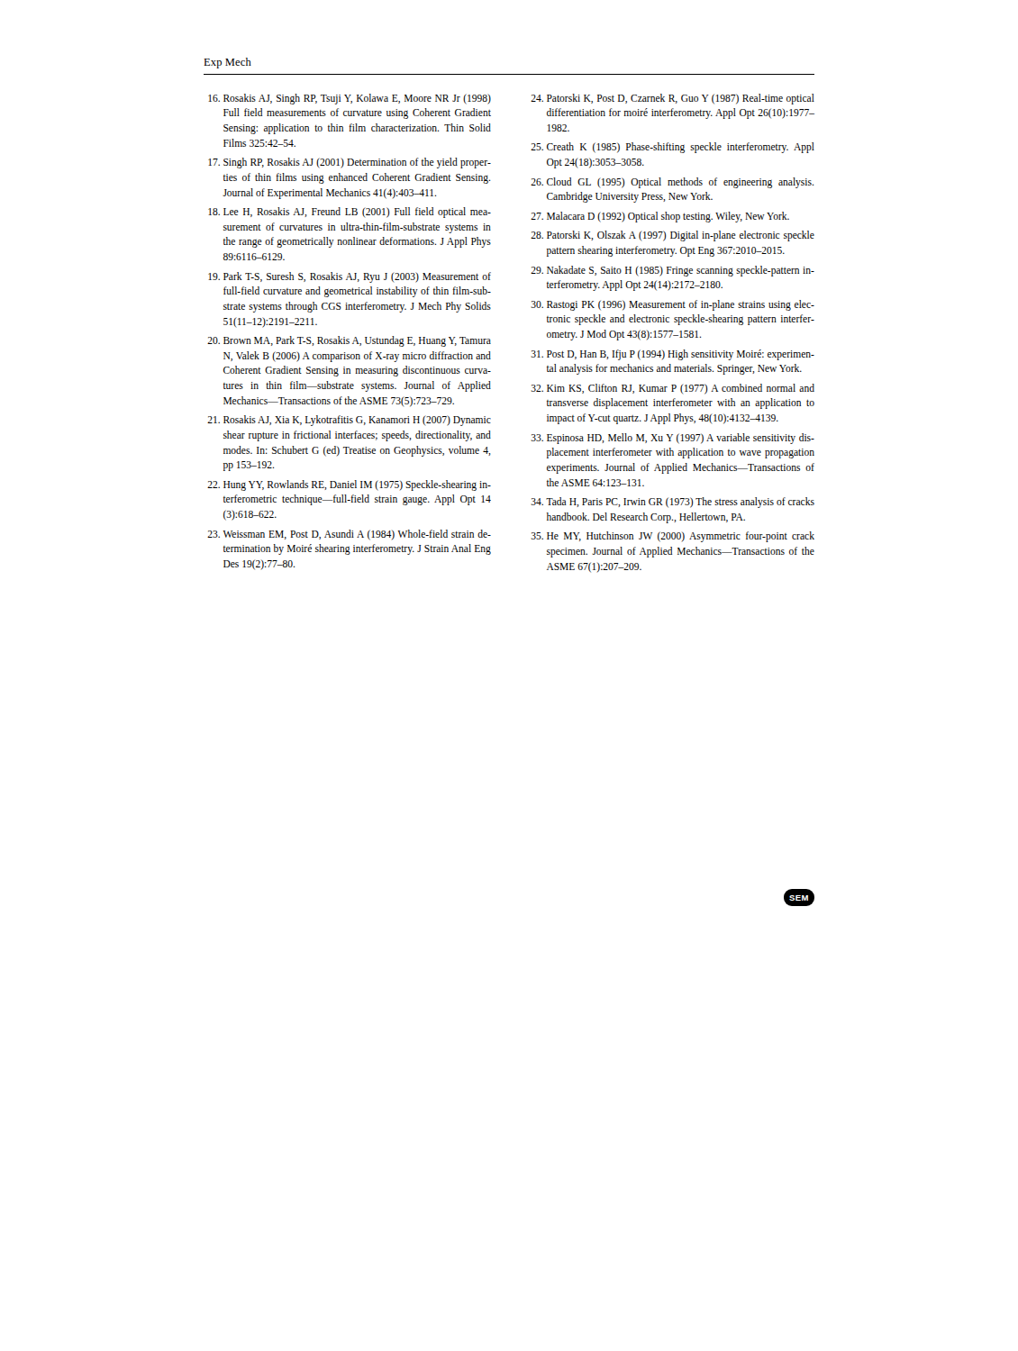Exp Mech
16. Rosakis AJ, Singh RP, Tsuji Y, Kolawa E, Moore NR Jr (1998) Full field measurements of curvature using Coherent Gradient Sensing: application to thin film characterization. Thin Solid Films 325:42–54.
17. Singh RP, Rosakis AJ (2001) Determination of the yield properties of thin films using enhanced Coherent Gradient Sensing. Journal of Experimental Mechanics 41(4):403–411.
18. Lee H, Rosakis AJ, Freund LB (2001) Full field optical measurement of curvatures in ultra-thin-film-substrate systems in the range of geometrically nonlinear deformations. J Appl Phys 89:6116–6129.
19. Park T-S, Suresh S, Rosakis AJ, Ryu J (2003) Measurement of full-field curvature and geometrical instability of thin film-substrate systems through CGS interferometry. J Mech Phy Solids 51(11–12):2191–2211.
20. Brown MA, Park T-S, Rosakis A, Ustundag E, Huang Y, Tamura N, Valek B (2006) A comparison of X-ray micro diffraction and Coherent Gradient Sensing in measuring discontinuous curvatures in thin film—substrate systems. Journal of Applied Mechanics—Transactions of the ASME 73(5):723–729.
21. Rosakis AJ, Xia K, Lykotrafitis G, Kanamori H (2007) Dynamic shear rupture in frictional interfaces; speeds, directionality, and modes. In: Schubert G (ed) Treatise on Geophysics, volume 4, pp 153–192.
22. Hung YY, Rowlands RE, Daniel IM (1975) Speckle-shearing interferometric technique—full-field strain gauge. Appl Opt 14 (3):618–622.
23. Weissman EM, Post D, Asundi A (1984) Whole-field strain determination by Moiré shearing interferometry. J Strain Anal Eng Des 19(2):77–80.
24. Patorski K, Post D, Czarnek R, Guo Y (1987) Real-time optical differentiation for moiré interferometry. Appl Opt 26(10):1977–1982.
25. Creath K (1985) Phase-shifting speckle interferometry. Appl Opt 24(18):3053–3058.
26. Cloud GL (1995) Optical methods of engineering analysis. Cambridge University Press, New York.
27. Malacara D (1992) Optical shop testing. Wiley, New York.
28. Patorski K, Olszak A (1997) Digital in-plane electronic speckle pattern shearing interferometry. Opt Eng 367:2010–2015.
29. Nakadate S, Saito H (1985) Fringe scanning speckle-pattern interferometry. Appl Opt 24(14):2172–2180.
30. Rastogi PK (1996) Measurement of in-plane strains using electronic speckle and electronic speckle-shearing pattern interferometry. J Mod Opt 43(8):1577–1581.
31. Post D, Han B, Ifju P (1994) High sensitivity Moiré: experimental analysis for mechanics and materials. Springer, New York.
32. Kim KS, Clifton RJ, Kumar P (1977) A combined normal and transverse displacement interferometer with an application to impact of Y-cut quartz. J Appl Phys, 48(10):4132–4139.
33. Espinosa HD, Mello M, Xu Y (1997) A variable sensitivity displacement interferometer with application to wave propagation experiments. Journal of Applied Mechanics—Transactions of the ASME 64:123–131.
34. Tada H, Paris PC, Irwin GR (1973) The stress analysis of cracks handbook. Del Research Corp., Hellertown, PA.
35. He MY, Hutchinson JW (2000) Asymmetric four-point crack specimen. Journal of Applied Mechanics—Transactions of the ASME 67(1):207–209.
SEM